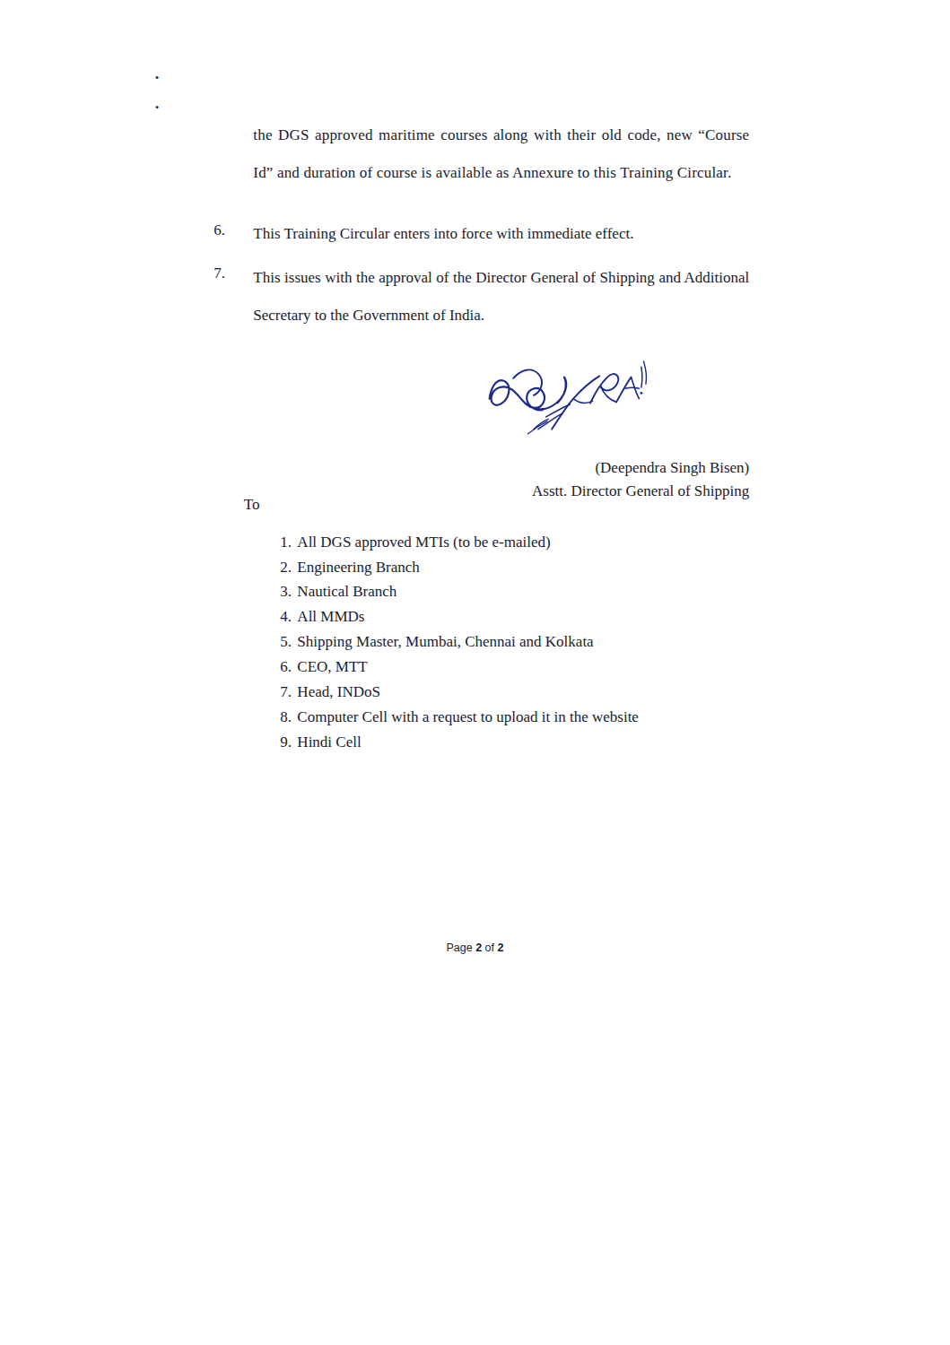•
•
the DGS approved maritime courses along with their old code, new “Course Id” and duration of course is available as Annexure to this Training Circular.
6.
This Training Circular enters into force with immediate effect.
7.
This issues with the approval of the Director General of Shipping and Additional Secretary to the Government of India.
(Deependra Singh Bisen)
Asstt. Director General of Shipping
To
All DGS approved MTIs (to be e-mailed)
Engineering Branch
Nautical Branch
All MMDs
Shipping Master, Mumbai, Chennai and Kolkata
CEO, MTT
Head, INDoS
Computer Cell with a request to upload it in the website
Hindi Cell
Page 2 of 2